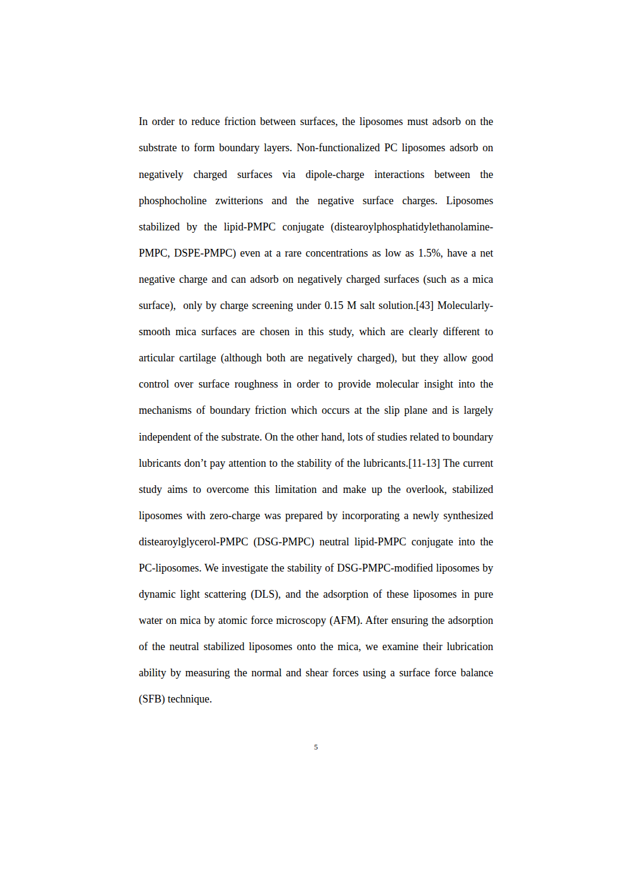In order to reduce friction between surfaces, the liposomes must adsorb on the substrate to form boundary layers. Non-functionalized PC liposomes adsorb on negatively charged surfaces via dipole-charge interactions between the phosphocholine zwitterions and the negative surface charges. Liposomes stabilized by the lipid-PMPC conjugate (distearoylphosphatidylethanolamine-PMPC, DSPE-PMPC) even at a rare concentrations as low as 1.5%, have a net negative charge and can adsorb on negatively charged surfaces (such as a mica surface), only by charge screening under 0.15 M salt solution.[43] Molecularly-smooth mica surfaces are chosen in this study, which are clearly different to articular cartilage (although both are negatively charged), but they allow good control over surface roughness in order to provide molecular insight into the mechanisms of boundary friction which occurs at the slip plane and is largely independent of the substrate. On the other hand, lots of studies related to boundary lubricants don’t pay attention to the stability of the lubricants.[11-13] The current study aims to overcome this limitation and make up the overlook, stabilized liposomes with zero-charge was prepared by incorporating a newly synthesized distearoylglycerol-PMPC (DSG-PMPC) neutral lipid-PMPC conjugate into the PC-liposomes. We investigate the stability of DSG-PMPC-modified liposomes by dynamic light scattering (DLS), and the adsorption of these liposomes in pure water on mica by atomic force microscopy (AFM). After ensuring the adsorption of the neutral stabilized liposomes onto the mica, we examine their lubrication ability by measuring the normal and shear forces using a surface force balance (SFB) technique.
5